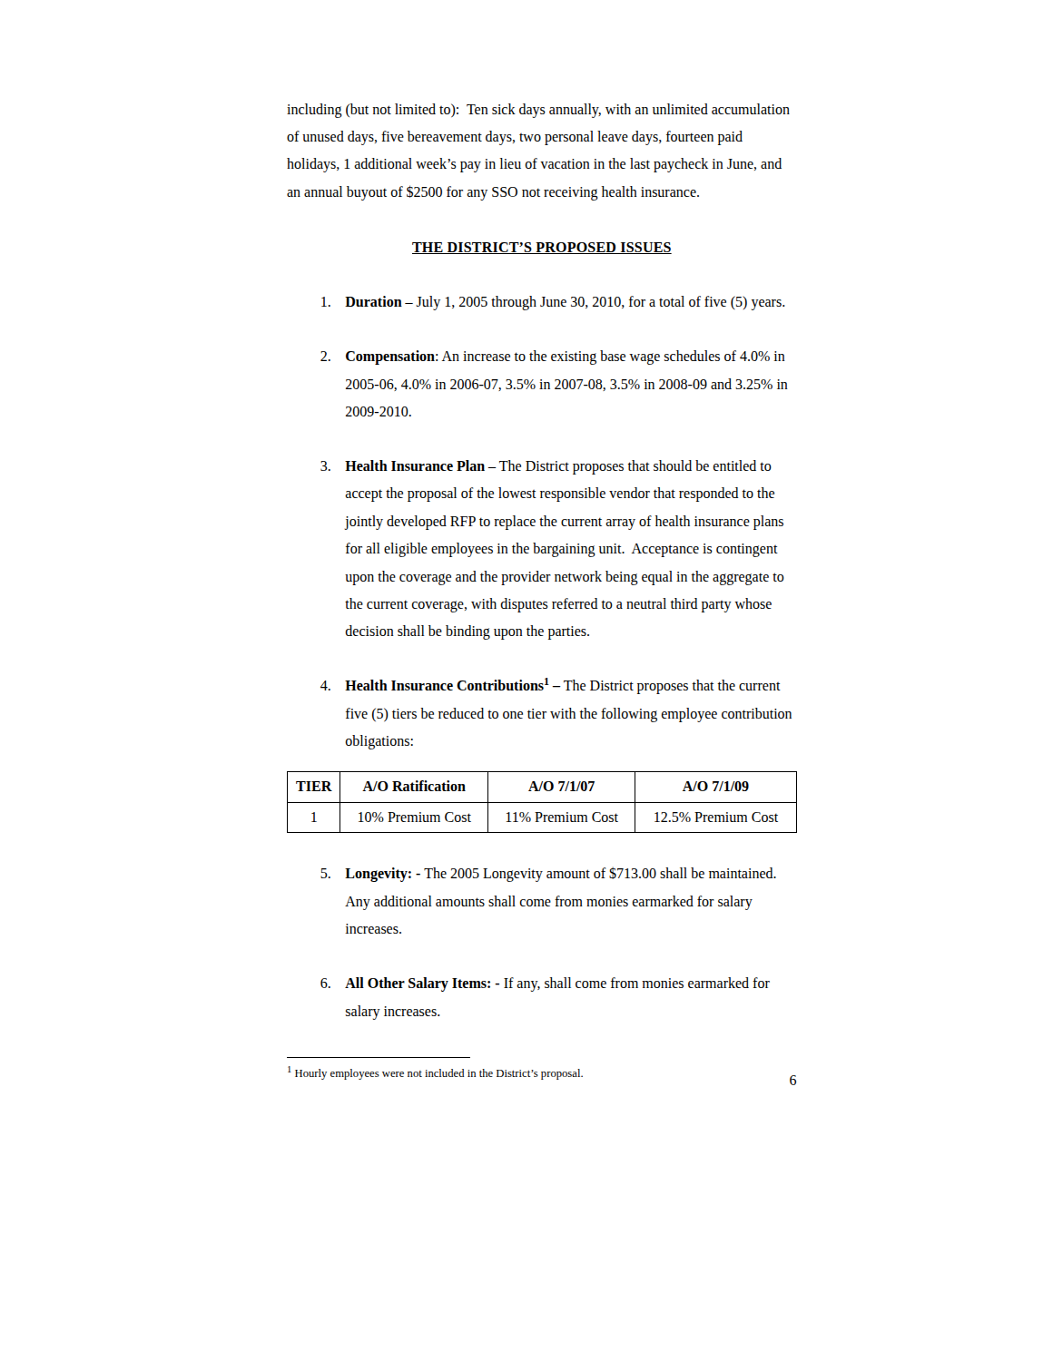including (but not limited to): Ten sick days annually, with an unlimited accumulation of unused days, five bereavement days, two personal leave days, fourteen paid holidays, 1 additional week’s pay in lieu of vacation in the last paycheck in June, and an annual buyout of $2500 for any SSO not receiving health insurance.
THE DISTRICT’S PROPOSED ISSUES
Duration – July 1, 2005 through June 30, 2010, for a total of five (5) years.
Compensation: An increase to the existing base wage schedules of 4.0% in 2005-06, 4.0% in 2006-07, 3.5% in 2007-08, 3.5% in 2008-09 and 3.25% in 2009-2010.
Health Insurance Plan – The District proposes that should be entitled to accept the proposal of the lowest responsible vendor that responded to the jointly developed RFP to replace the current array of health insurance plans for all eligible employees in the bargaining unit. Acceptance is contingent upon the coverage and the provider network being equal in the aggregate to the current coverage, with disputes referred to a neutral third party whose decision shall be binding upon the parties.
Health Insurance Contributions1 – The District proposes that the current five (5) tiers be reduced to one tier with the following employee contribution obligations:
| TIER | A/O Ratification | A/O 7/1/07 | A/O 7/1/09 |
| --- | --- | --- | --- |
| 1 | 10% Premium Cost | 11% Premium Cost | 12.5% Premium Cost |
Longevity: - The 2005 Longevity amount of $713.00 shall be maintained. Any additional amounts shall come from monies earmarked for salary increases.
All Other Salary Items: - If any, shall come from monies earmarked for salary increases.
1 Hourly employees were not included in the District’s proposal.
6